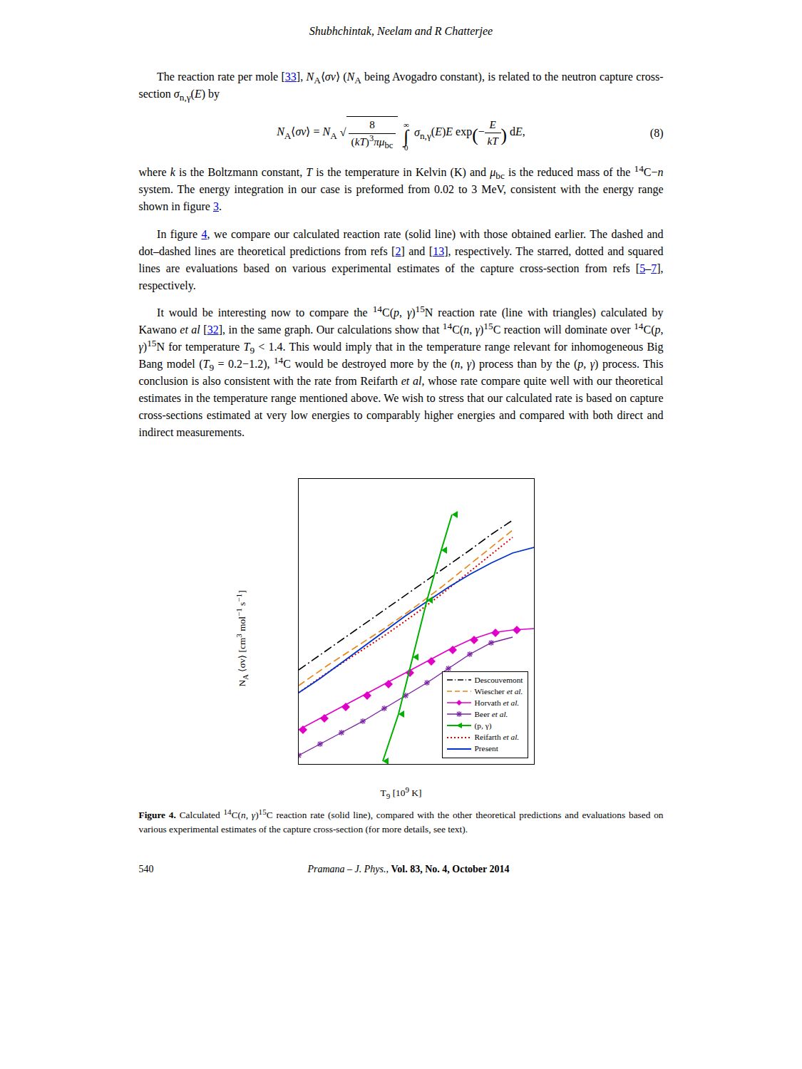Shubhchintak, Neelam and R Chatterjee
The reaction rate per mole [33], NA⟨σv⟩ (NA being Avogadro constant), is related to the neutron capture cross-section σn,γ(E) by
NA⟨σv⟩ = NA √8(kT)3πμbc ∫∞0 σn,γ(E)E exp(−EkT) dE, (8)
where k is the Boltzmann constant, T is the temperature in Kelvin (K) and μbc is the reduced mass of the 14C−n system. The energy integration in our case is preformed from 0.02 to 3 MeV, consistent with the energy range shown in figure 3.
In figure 4, we compare our calculated reaction rate (solid line) with those obtained earlier. The dashed and dot–dashed lines are theoretical predictions from refs [2] and [13], respectively. The starred, dotted and squared lines are evaluations based on various experimental estimates of the capture cross-section from refs [5–7], respectively.
It would be interesting now to compare the 14C(p, γ)15N reaction rate (line with triangles) calculated by Kawano et al [32], in the same graph. Our calculations show that 14C(n, γ)15C reaction will dominate over 14C(p, γ)15N for temperature T9 < 1.4. This would imply that in the temperature range relevant for inhomogeneous Big Bang model (T9 = 0.2−1.2), 14C would be destroyed more by the (n, γ) process than by the (p, γ) process. This conclusion is also consistent with the rate from Reifarth et al, whose rate compare quite well with our theoretical estimates in the temperature range mentioned above. We wish to stress that our calculated rate is based on capture cross-sections estimated at very low energies to comparably higher energies and compared with both direct and indirect measurements.
NA ⟨σv⟩ [cm3 mol−1 s−1]
104
103
102
0.2
0.4
0.6
0.8
1
3
5
Descouvemont
Wiescher et al.
Horvath et al.
Beer et al.
(p, γ)
Reifarth et al.
Present
T9 [109 K]
Figure 4. Calculated 14C(n, γ)15C reaction rate (solid line), compared with the other theoretical predictions and evaluations based on various experimental estimates of the capture cross-section (for more details, see text).
540
Pramana – J. Phys., Vol. 83, No. 4, October 2014